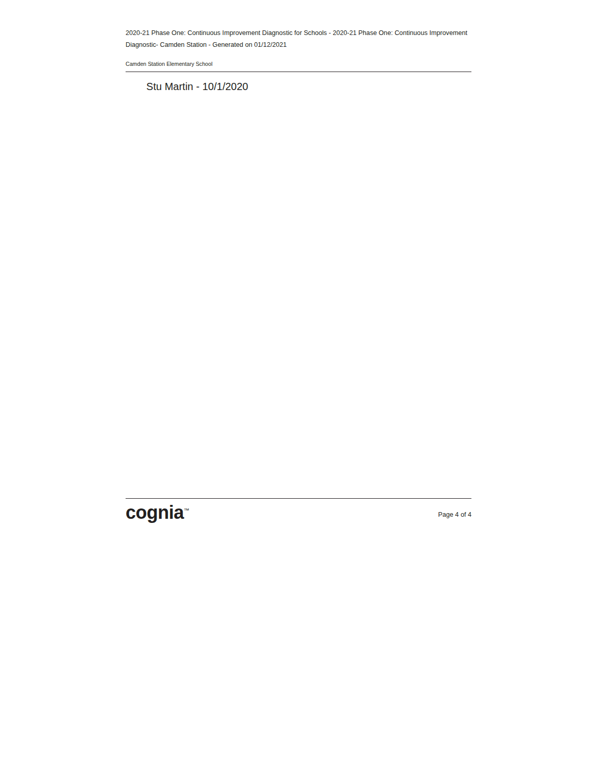2020-21 Phase One: Continuous Improvement Diagnostic for Schools - 2020-21 Phase One: Continuous Improvement Diagnostic- Camden Station - Generated on 01/12/2021
Camden Station Elementary School
Stu Martin - 10/1/2020
cognia™
Page 4 of 4